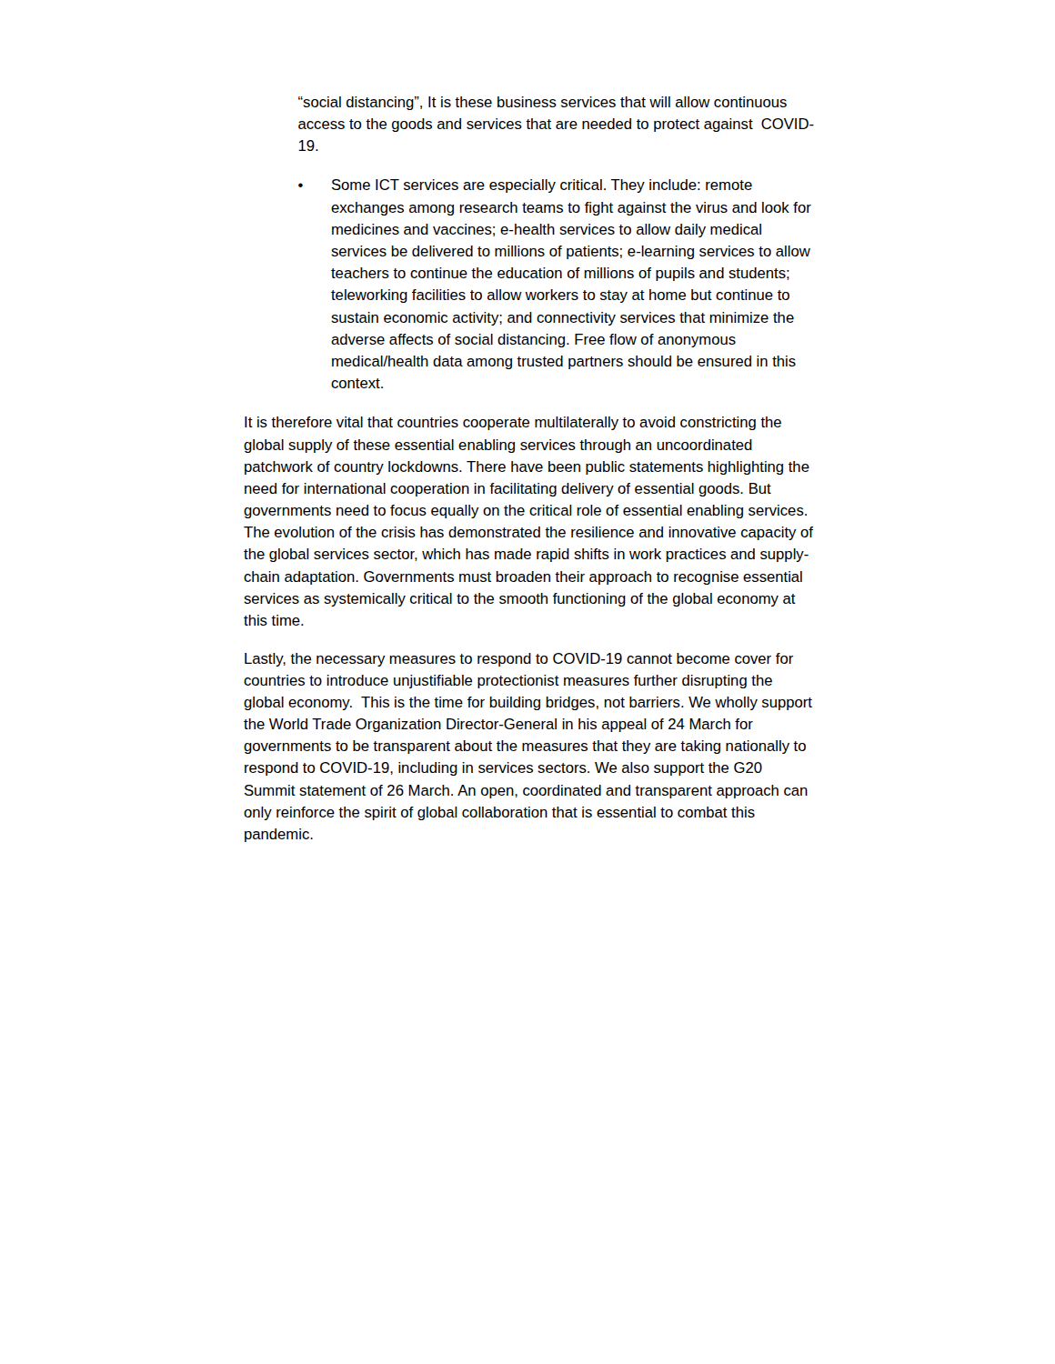“social distancing”, It is these business services that will allow continuous access to the goods and services that are needed to protect against COVID-19.
Some ICT services are especially critical. They include: remote exchanges among research teams to fight against the virus and look for medicines and vaccines; e-health services to allow daily medical services be delivered to millions of patients; e-learning services to allow teachers to continue the education of millions of pupils and students; teleworking facilities to allow workers to stay at home but continue to sustain economic activity; and connectivity services that minimize the adverse affects of social distancing. Free flow of anonymous medical/health data among trusted partners should be ensured in this context.
It is therefore vital that countries cooperate multilaterally to avoid constricting the global supply of these essential enabling services through an uncoordinated patchwork of country lockdowns. There have been public statements highlighting the need for international cooperation in facilitating delivery of essential goods. But governments need to focus equally on the critical role of essential enabling services. The evolution of the crisis has demonstrated the resilience and innovative capacity of the global services sector, which has made rapid shifts in work practices and supply-chain adaptation. Governments must broaden their approach to recognise essential services as systemically critical to the smooth functioning of the global economy at this time.
Lastly, the necessary measures to respond to COVID-19 cannot become cover for countries to introduce unjustifiable protectionist measures further disrupting the global economy. This is the time for building bridges, not barriers. We wholly support the World Trade Organization Director-General in his appeal of 24 March for governments to be transparent about the measures that they are taking nationally to respond to COVID-19, including in services sectors. We also support the G20 Summit statement of 26 March. An open, coordinated and transparent approach can only reinforce the spirit of global collaboration that is essential to combat this pandemic.